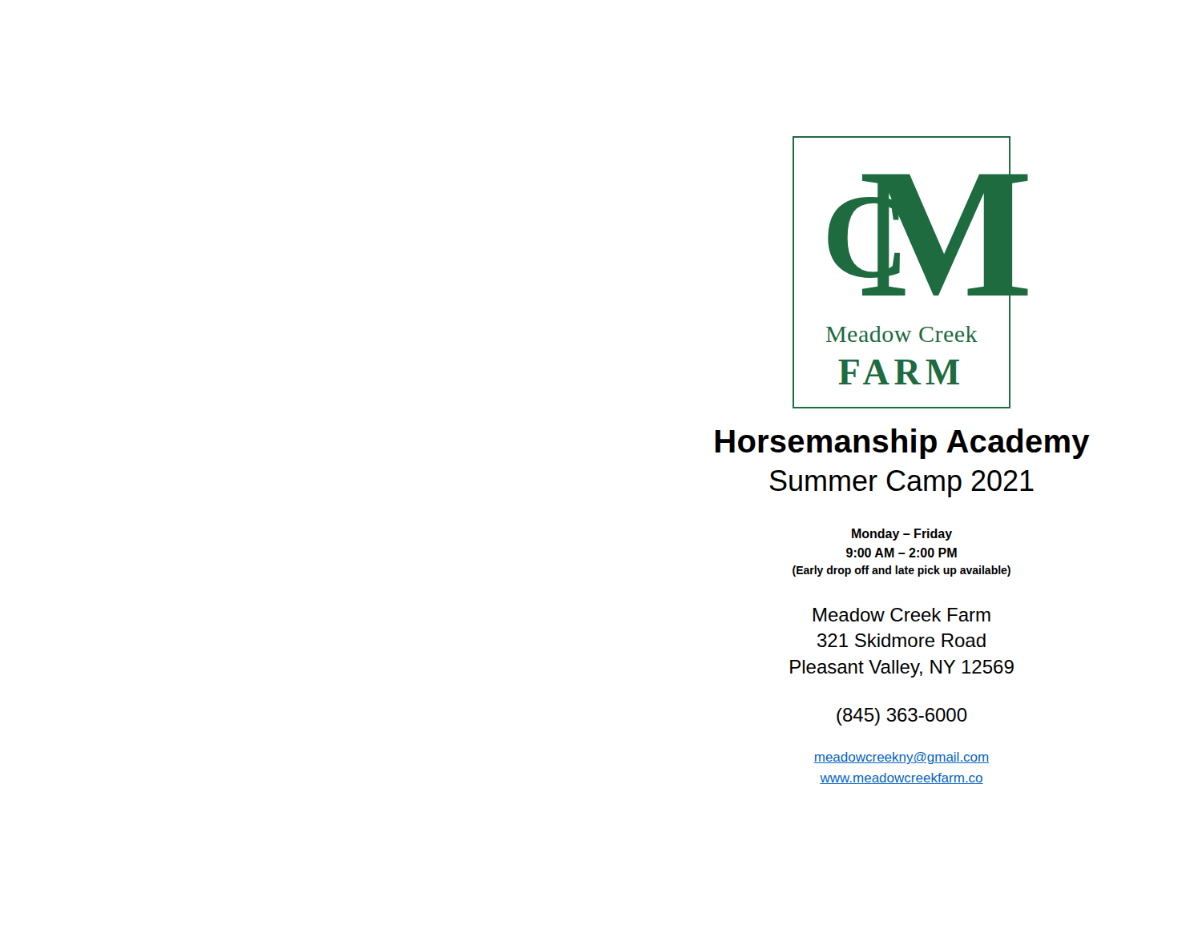C M
Meadow Creek
FARM
Horsemanship Academy
Summer Camp 2021
Monday – Friday
9:00 AM – 2:00 PM
(Early drop off and late pick up available)
Meadow Creek Farm
321 Skidmore Road
Pleasant Valley, NY 12569
(845) 363-6000
meadowcreekny@gmail.com
www.meadowcreekfarm.co